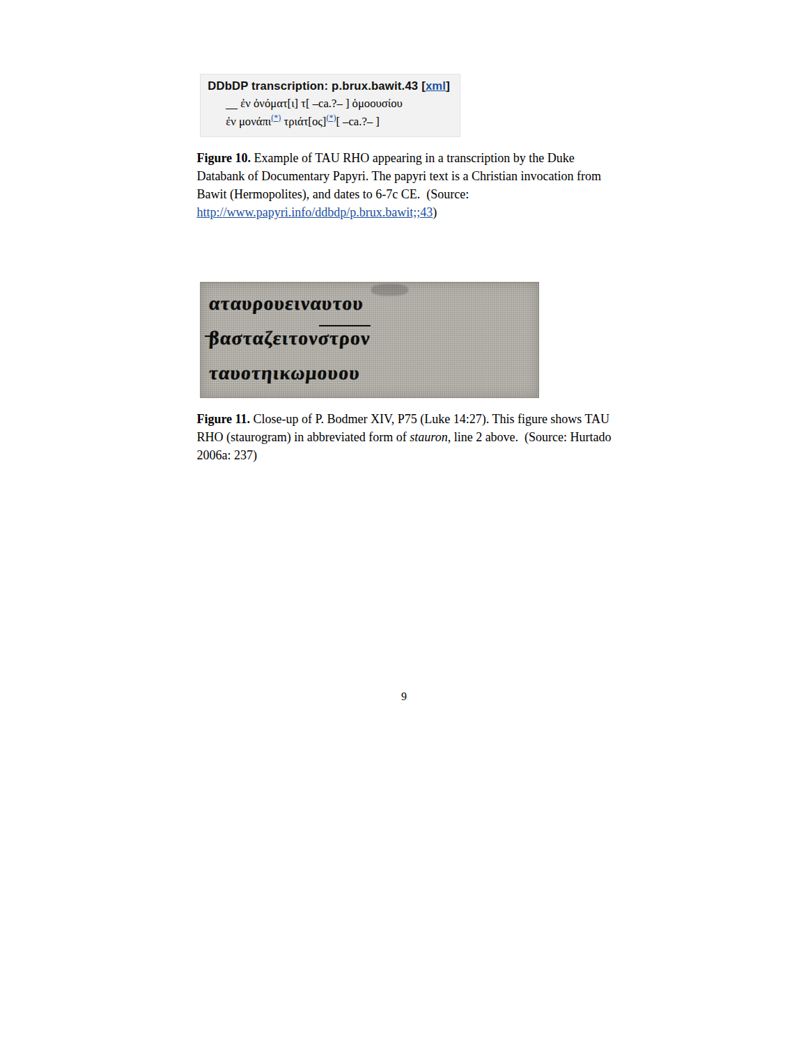DDbDP transcription: p.brux.bawit.43 [xml]
⸏ ἐν ὀνόματ[ι] τ[ –ca.?– ] ὁμοουσίου
ἐν μονάπι(*) τριάτ[ος](*)[ –ca.?– ]
Figure 10. Example of TAU RHO appearing in a transcription by the Duke Databank of Documentary Papyri. The papyri text is a Christian invocation from Bawit (Hermopolites), and dates to 6-7c CE. (Source: http://www.papyri.info/ddbdp/p.brux.bawit;;43)
αταυρουειναυτου
βασταζειτονστρον
ταυοτηικωμουου
Figure 11. Close-up of P. Bodmer XIV, P75 (Luke 14:27). This figure shows TAU RHO (staurogram) in abbreviated form of stauron, line 2 above. (Source: Hurtado 2006a: 237)
9